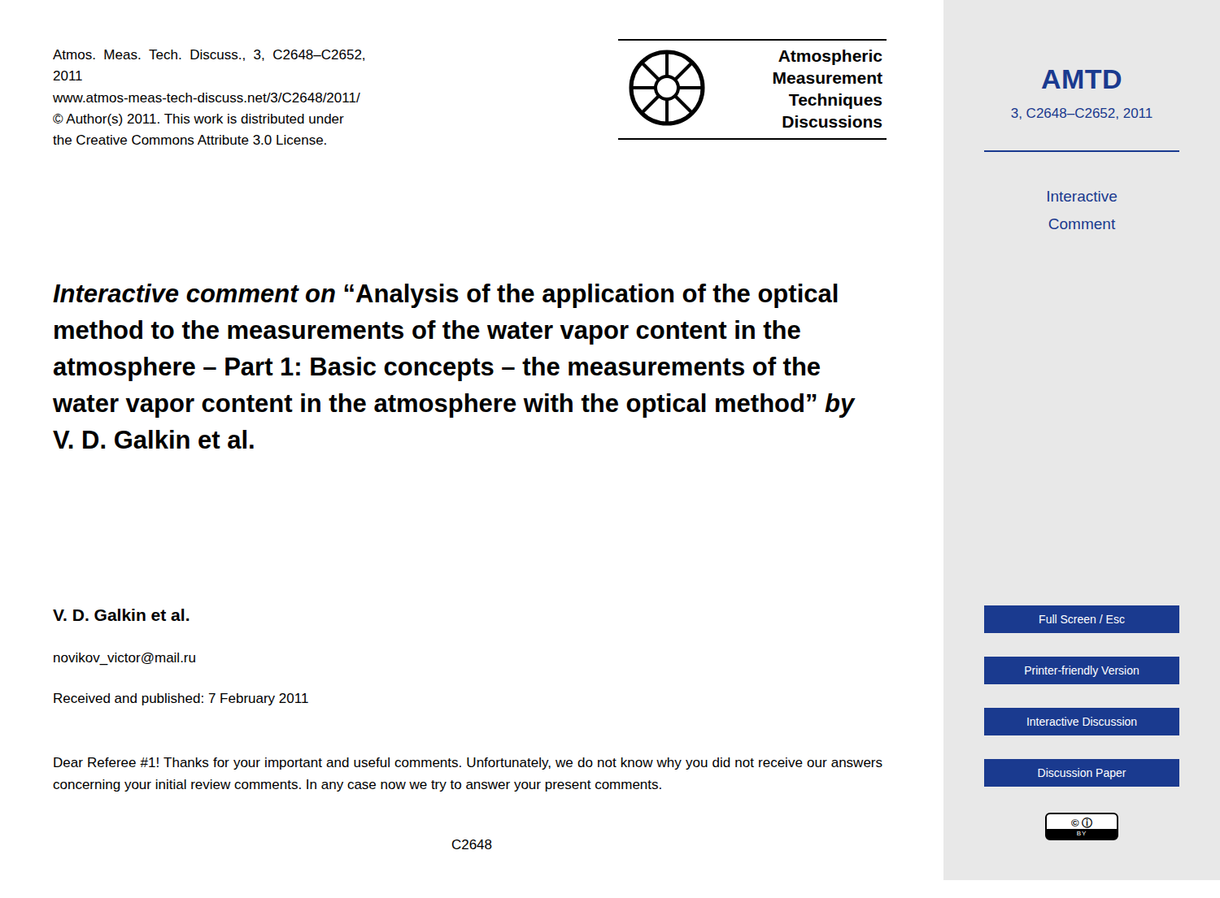Atmos. Meas. Tech. Discuss., 3, C2648–C2652,
2011
www.atmos-meas-tech-discuss.net/3/C2648/2011/
© Author(s) 2011. This work is distributed under
the Creative Commons Attribute 3.0 License.
Atmospheric
Measurement
Techniques
Discussions
Interactive comment on “Analysis of the application of the optical method to the measurements of the water vapor content in the atmosphere – Part 1: Basic concepts – the measurements of the water vapor content in the atmosphere with the optical method” by V. D. Galkin et al.
V. D. Galkin et al.
novikov_victor@mail.ru
Received and published: 7 February 2011
Dear Referee #1! Thanks for your important and useful comments. Unfortunately, we do not know why you did not receive our answers concerning your initial review comments. In any case now we try to answer your present comments.
C2648
AMTD
3, C2648–C2652, 2011
Interactive
Comment
Full Screen / Esc Printer-friendly Version Interactive Discussion Discussion Paper
© ⓘ
BY